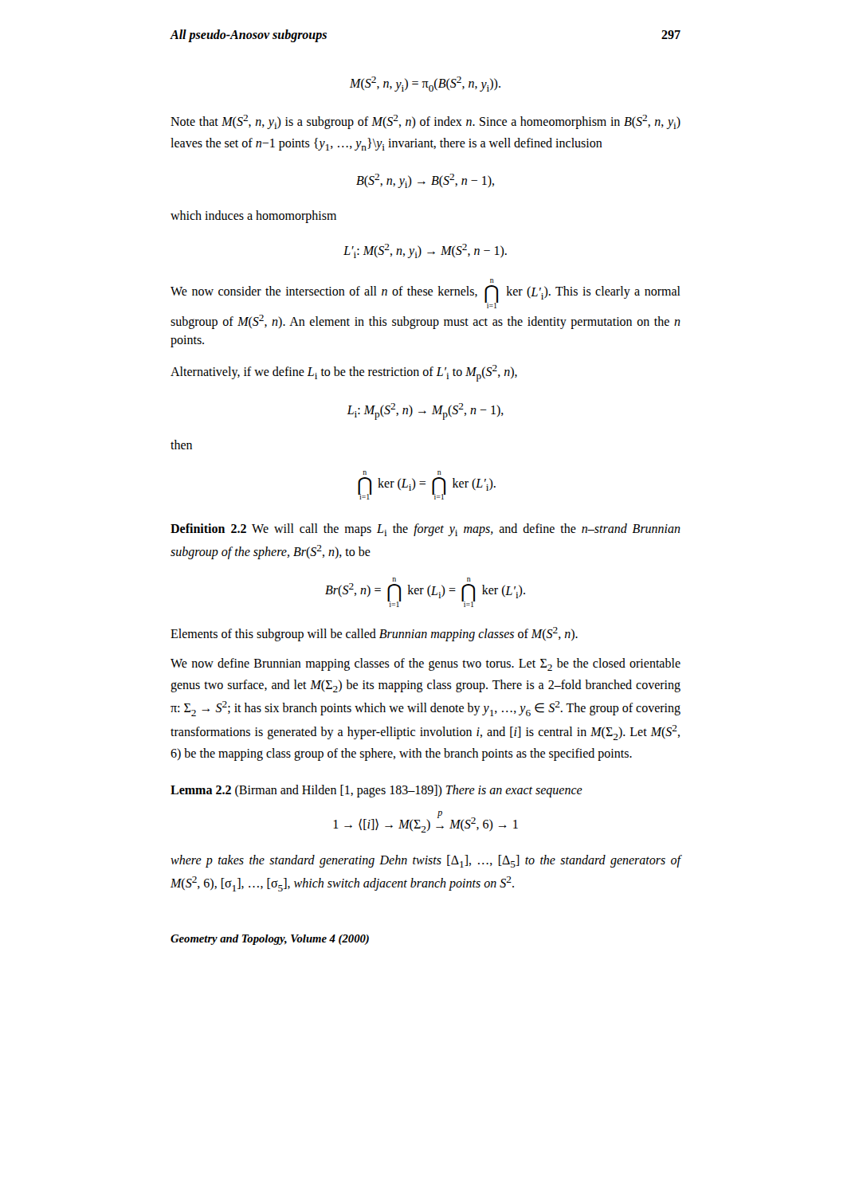All pseudo-Anosov subgroups 297
M(S2, n, yi) = π0(B(S2, n, yi)).
Note that M(S2, n, yi) is a subgroup of M(S2, n) of index n. Since a homeomorphism in B(S2, n, yi) leaves the set of n−1 points {y1, …, yn}\yi invariant, there is a well defined inclusion
B(S2, n, yi) → B(S2, n − 1),
which induces a homomorphism
L′i: M(S2, n, yi) → M(S2, n − 1).
We now consider the intersection of all n of these kernels, n⋂i=1 ker (L′i). This is clearly a normal subgroup of M(S2, n). An element in this subgroup must act as the identity permutation on the n points.
Alternatively, if we define Li to be the restriction of L′i to Mp(S2, n),
Li: Mp(S2, n) → Mp(S2, n − 1),
then
n⋂i=1 ker (Li) = n⋂i=1 ker (L′i).
Definition 2.2 We will call the maps Li the forget yi maps, and define the n–strand Brunnian subgroup of the sphere, Br(S2, n), to be
Br(S2, n) = n⋂i=1 ker (Li) = n⋂i=1 ker (L′i).
Elements of this subgroup will be called Brunnian mapping classes of M(S2, n).
We now define Brunnian mapping classes of the genus two torus. Let Σ2 be the closed orientable genus two surface, and let M(Σ2) be its mapping class group. There is a 2–fold branched covering π: Σ2 → S2; it has six branch points which we will denote by y1, …, y6 ∈ S2. The group of covering transformations is generated by a hyper-elliptic involution i, and [i] is central in M(Σ2). Let M(S2, 6) be the mapping class group of the sphere, with the branch points as the specified points.
Lemma 2.2 (Birman and Hilden [1, pages 183–189]) There is an exact sequence
1 → ⟨[i]⟩ → M(Σ2) p→ M(S2, 6) → 1
where p takes the standard generating Dehn twists [Δ1], …, [Δ5] to the standard generators of M(S2, 6), [σ1], …, [σ5], which switch adjacent branch points on S2.
Geometry and Topology, Volume 4 (2000)